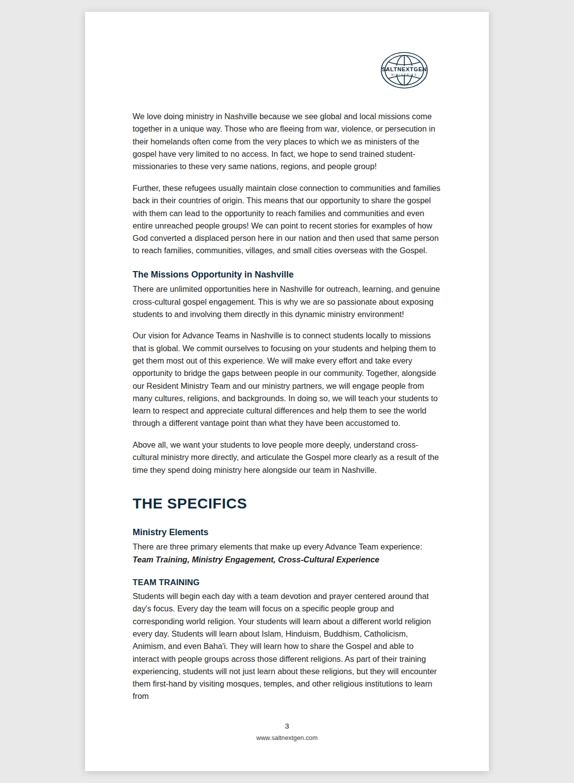SALTNEXTGEN MINISTRIES
We love doing ministry in Nashville because we see global and local missions come together in a unique way. Those who are fleeing from war, violence, or persecution in their homelands often come from the very places to which we as ministers of the gospel have very limited to no access. In fact, we hope to send trained student-missionaries to these very same nations, regions, and people group!
Further, these refugees usually maintain close connection to communities and families back in their countries of origin. This means that our opportunity to share the gospel with them can lead to the opportunity to reach families and communities and even entire unreached people groups! We can point to recent stories for examples of how God converted a displaced person here in our nation and then used that same person to reach families, communities, villages, and small cities overseas with the Gospel.
The Missions Opportunity in Nashville
There are unlimited opportunities here in Nashville for outreach, learning, and genuine cross-cultural gospel engagement. This is why we are so passionate about exposing students to and involving them directly in this dynamic ministry environment!
Our vision for Advance Teams in Nashville is to connect students locally to missions that is global. We commit ourselves to focusing on your students and helping them to get them most out of this experience. We will make every effort and take every opportunity to bridge the gaps between people in our community. Together, alongside our Resident Ministry Team and our ministry partners, we will engage people from many cultures, religions, and backgrounds. In doing so, we will teach your students to learn to respect and appreciate cultural differences and help them to see the world through a different vantage point than what they have been accustomed to.
Above all, we want your students to love people more deeply, understand cross-cultural ministry more directly, and articulate the Gospel more clearly as a result of the time they spend doing ministry here alongside our team in Nashville.
THE SPECIFICS
Ministry Elements
There are three primary elements that make up every Advance Team experience: Team Training, Ministry Engagement, Cross-Cultural Experience
TEAM TRAINING
Students will begin each day with a team devotion and prayer centered around that day's focus. Every day the team will focus on a specific people group and corresponding world religion. Your students will learn about a different world religion every day. Students will learn about Islam, Hinduism, Buddhism, Catholicism, Animism, and even Baha'i. They will learn how to share the Gospel and able to interact with people groups across those different religions. As part of their training experiencing, students will not just learn about these religions, but they will encounter them first-hand by visiting mosques, temples, and other religious institutions to learn from
3
www.saltnextgen.com